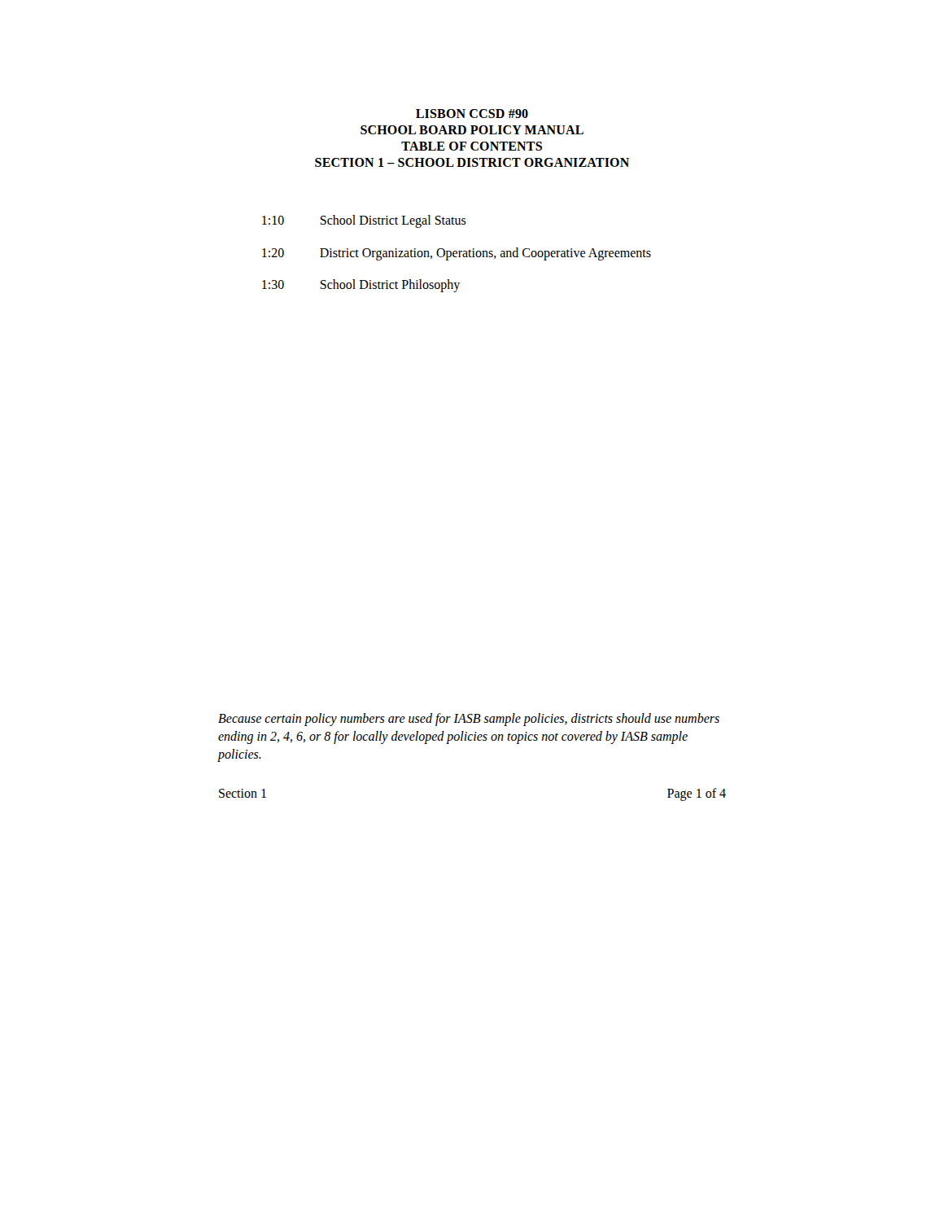LISBON CCSD #90
SCHOOL BOARD POLICY MANUAL
TABLE OF CONTENTS
SECTION 1 – SCHOOL DISTRICT ORGANIZATION
1:10 School District Legal Status
1:20 District Organization, Operations, and Cooperative Agreements
1:30 School District Philosophy
Because certain policy numbers are used for IASB sample policies, districts should use numbers ending in 2, 4, 6, or 8 for locally developed policies on topics not covered by IASB sample policies.
Section 1 Page 1 of 4